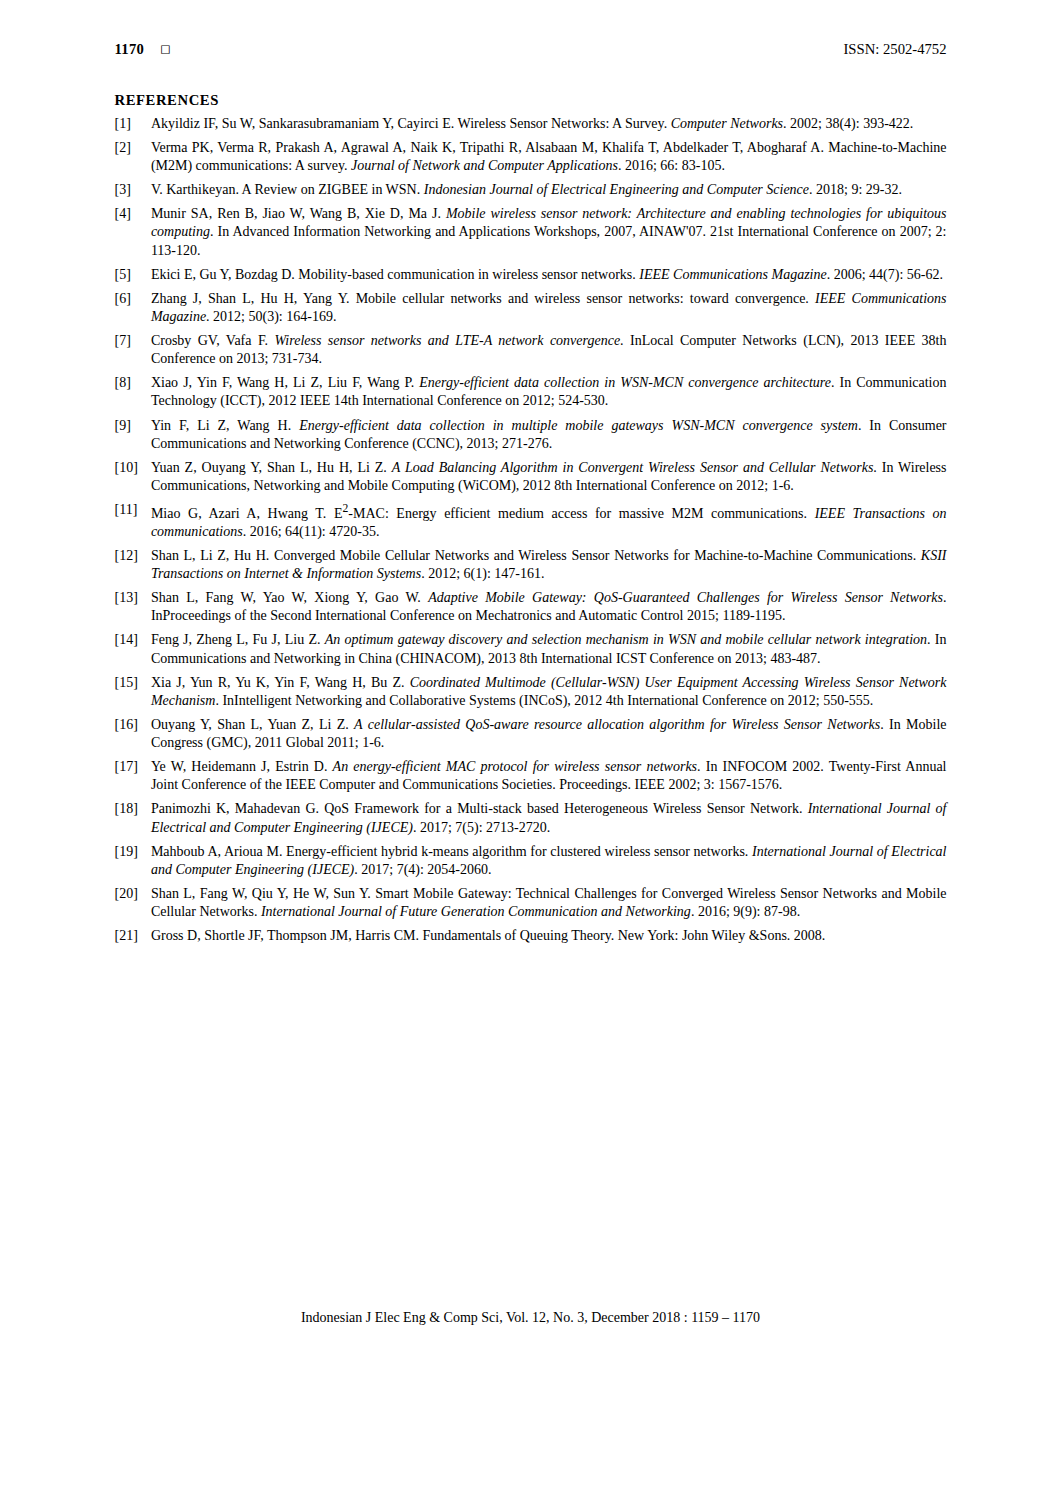1170 ◻
ISSN: 2502-4752
REFERENCES
[1] Akyildiz IF, Su W, Sankarasubramaniam Y, Cayirci E. Wireless Sensor Networks: A Survey. Computer Networks. 2002; 38(4): 393-422.
[2] Verma PK, Verma R, Prakash A, Agrawal A, Naik K, Tripathi R, Alsabaan M, Khalifa T, Abdelkader T, Abogharaf A. Machine-to-Machine (M2M) communications: A survey. Journal of Network and Computer Applications. 2016; 66: 83-105.
[3] V. Karthikeyan. A Review on ZIGBEE in WSN. Indonesian Journal of Electrical Engineering and Computer Science. 2018; 9: 29-32.
[4] Munir SA, Ren B, Jiao W, Wang B, Xie D, Ma J. Mobile wireless sensor network: Architecture and enabling technologies for ubiquitous computing. In Advanced Information Networking and Applications Workshops, 2007, AINAW'07. 21st International Conference on 2007; 2: 113-120.
[5] Ekici E, Gu Y, Bozdag D. Mobility-based communication in wireless sensor networks. IEEE Communications Magazine. 2006; 44(7): 56-62.
[6] Zhang J, Shan L, Hu H, Yang Y. Mobile cellular networks and wireless sensor networks: toward convergence. IEEE Communications Magazine. 2012; 50(3): 164-169.
[7] Crosby GV, Vafa F. Wireless sensor networks and LTE-A network convergence. InLocal Computer Networks (LCN), 2013 IEEE 38th Conference on 2013; 731-734.
[8] Xiao J, Yin F, Wang H, Li Z, Liu F, Wang P. Energy-efficient data collection in WSN-MCN convergence architecture. In Communication Technology (ICCT), 2012 IEEE 14th International Conference on 2012; 524-530.
[9] Yin F, Li Z, Wang H. Energy-efficient data collection in multiple mobile gateways WSN-MCN convergence system. In Consumer Communications and Networking Conference (CCNC), 2013; 271-276.
[10] Yuan Z, Ouyang Y, Shan L, Hu H, Li Z. A Load Balancing Algorithm in Convergent Wireless Sensor and Cellular Networks. In Wireless Communications, Networking and Mobile Computing (WiCOM), 2012 8th International Conference on 2012; 1-6.
[11] Miao G, Azari A, Hwang T. E2-MAC: Energy efficient medium access for massive M2M communications. IEEE Transactions on communications. 2016; 64(11): 4720-35.
[12] Shan L, Li Z, Hu H. Converged Mobile Cellular Networks and Wireless Sensor Networks for Machine-to-Machine Communications. KSII Transactions on Internet & Information Systems. 2012; 6(1): 147-161.
[13] Shan L, Fang W, Yao W, Xiong Y, Gao W. Adaptive Mobile Gateway: QoS-Guaranteed Challenges for Wireless Sensor Networks. InProceedings of the Second International Conference on Mechatronics and Automatic Control 2015; 1189-1195.
[14] Feng J, Zheng L, Fu J, Liu Z. An optimum gateway discovery and selection mechanism in WSN and mobile cellular network integration. In Communications and Networking in China (CHINACOM), 2013 8th International ICST Conference on 2013; 483-487.
[15] Xia J, Yun R, Yu K, Yin F, Wang H, Bu Z. Coordinated Multimode (Cellular-WSN) User Equipment Accessing Wireless Sensor Network Mechanism. InIntelligent Networking and Collaborative Systems (INCoS), 2012 4th International Conference on 2012; 550-555.
[16] Ouyang Y, Shan L, Yuan Z, Li Z. A cellular-assisted QoS-aware resource allocation algorithm for Wireless Sensor Networks. In Mobile Congress (GMC), 2011 Global 2011; 1-6.
[17] Ye W, Heidemann J, Estrin D. An energy-efficient MAC protocol for wireless sensor networks. In INFOCOM 2002. Twenty-First Annual Joint Conference of the IEEE Computer and Communications Societies. Proceedings. IEEE 2002; 3: 1567-1576.
[18] Panimozhi K, Mahadevan G. QoS Framework for a Multi-stack based Heterogeneous Wireless Sensor Network. International Journal of Electrical and Computer Engineering (IJECE). 2017; 7(5): 2713-2720.
[19] Mahboub A, Arioua M. Energy-efficient hybrid k-means algorithm for clustered wireless sensor networks. International Journal of Electrical and Computer Engineering (IJECE). 2017; 7(4): 2054-2060.
[20] Shan L, Fang W, Qiu Y, He W, Sun Y. Smart Mobile Gateway: Technical Challenges for Converged Wireless Sensor Networks and Mobile Cellular Networks. International Journal of Future Generation Communication and Networking. 2016; 9(9): 87-98.
[21] Gross D, Shortle JF, Thompson JM, Harris CM. Fundamentals of Queuing Theory. New York: John Wiley &Sons. 2008.
Indonesian J Elec Eng & Comp Sci, Vol. 12, No. 3, December 2018 : 1159 – 1170